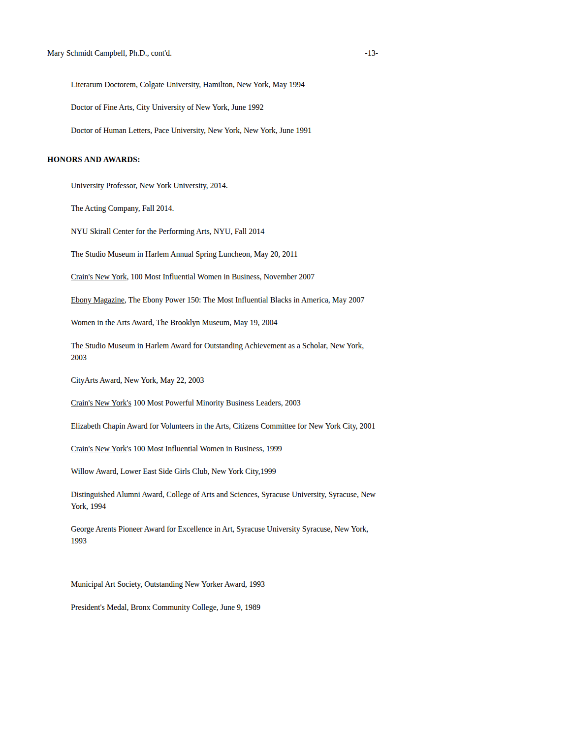Mary Schmidt Campbell, Ph.D., cont'd. -13-
Literarum Doctorem, Colgate University, Hamilton, New York, May 1994
Doctor of Fine Arts, City University of New York, June 1992
Doctor of Human Letters, Pace University, New York, New York, June 1991
HONORS AND AWARDS:
University Professor, New York University, 2014.
The Acting Company, Fall 2014.
NYU Skirall Center for the Performing Arts, NYU, Fall 2014
The Studio Museum in Harlem Annual Spring Luncheon, May 20, 2011
Crain's New York, 100 Most Influential Women in Business, November 2007
Ebony Magazine, The Ebony Power 150: The Most Influential Blacks in America, May 2007
Women in the Arts Award, The Brooklyn Museum, May 19, 2004
The Studio Museum in Harlem Award for Outstanding Achievement as a Scholar, New York, 2003
CityArts Award, New York, May 22, 2003
Crain's New York's 100 Most Powerful Minority Business Leaders, 2003
Elizabeth Chapin Award for Volunteers in the Arts, Citizens Committee for New York City, 2001
Crain's New York's 100 Most Influential Women in Business, 1999
Willow Award, Lower East Side Girls Club, New York City,1999
Distinguished Alumni Award, College of Arts and Sciences, Syracuse University, Syracuse, New York, 1994
George Arents Pioneer Award for Excellence in Art, Syracuse University Syracuse, New York, 1993
Municipal Art Society, Outstanding New Yorker Award, 1993
President's Medal, Bronx Community College, June 9, 1989